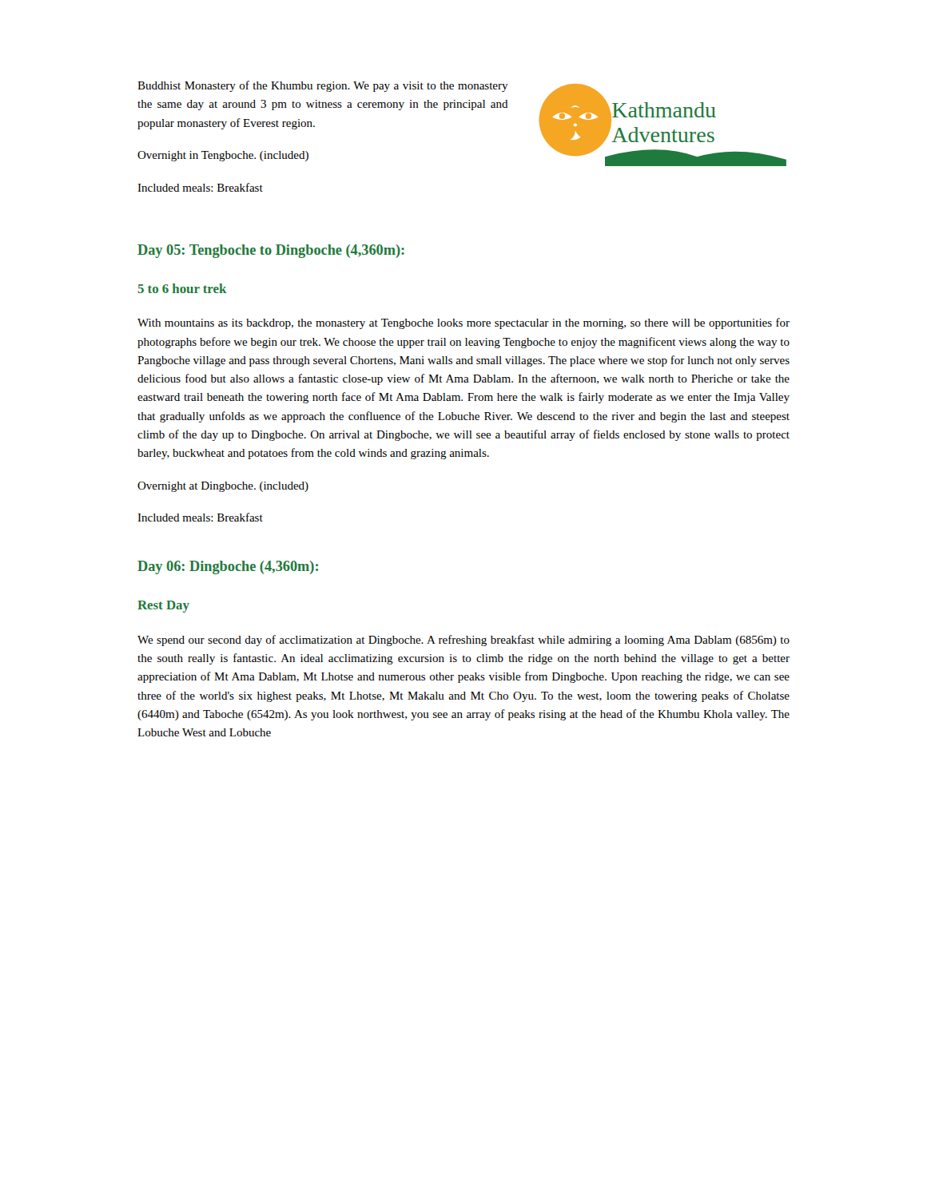Kathmandu Adventures
Buddhist Monastery of the Khumbu region. We pay a visit to the monastery the same day at around 3 pm to witness a ceremony in the principal and popular monastery of Everest region.
Overnight in Tengboche. (included)
Included meals: Breakfast
Day 05: Tengboche to Dingboche (4,360m):
5 to 6 hour trek
With mountains as its backdrop, the monastery at Tengboche looks more spectacular in the morning, so there will be opportunities for photographs before we begin our trek. We choose the upper trail on leaving Tengboche to enjoy the magnificent views along the way to Pangboche village and pass through several Chortens, Mani walls and small villages. The place where we stop for lunch not only serves delicious food but also allows a fantastic close-up view of Mt Ama Dablam. In the afternoon, we walk north to Pheriche or take the eastward trail beneath the towering north face of Mt Ama Dablam. From here the walk is fairly moderate as we enter the Imja Valley that gradually unfolds as we approach the confluence of the Lobuche River. We descend to the river and begin the last and steepest climb of the day up to Dingboche. On arrival at Dingboche, we will see a beautiful array of fields enclosed by stone walls to protect barley, buckwheat and potatoes from the cold winds and grazing animals.
Overnight at Dingboche. (included)
Included meals: Breakfast
Day 06: Dingboche (4,360m):
Rest Day
We spend our second day of acclimatization at Dingboche. A refreshing breakfast while admiring a looming Ama Dablam (6856m) to the south really is fantastic. An ideal acclimatizing excursion is to climb the ridge on the north behind the village to get a better appreciation of Mt Ama Dablam, Mt Lhotse and numerous other peaks visible from Dingboche. Upon reaching the ridge, we can see three of the world's six highest peaks, Mt Lhotse, Mt Makalu and Mt Cho Oyu. To the west, loom the towering peaks of Cholatse (6440m) and Taboche (6542m). As you look northwest, you see an array of peaks rising at the head of the Khumbu Khola valley. The Lobuche West and Lobuche